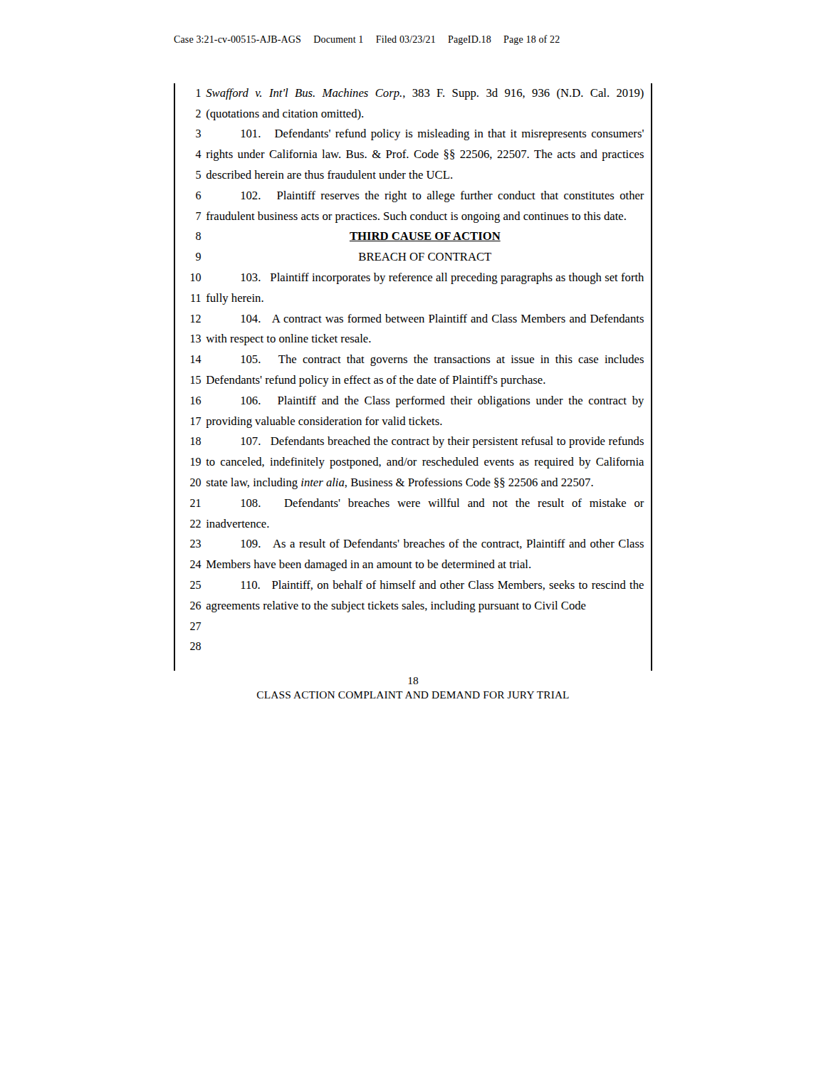Case 3:21-cv-00515-AJB-AGS Document 1 Filed 03/23/21 PageID.18 Page 18 of 22
1
2
3
4
5
6
7
8
9
10
11
12
13
14
15
16
17
18
19
20
21
22
23
24
25
26
27
28
Swafford v. Int'l Bus. Machines Corp., 383 F. Supp. 3d 916, 936 (N.D. Cal. 2019) (quotations and citation omitted).
101. Defendants' refund policy is misleading in that it misrepresents consumers' rights under California law. Bus. & Prof. Code §§ 22506, 22507. The acts and practices described herein are thus fraudulent under the UCL.
102. Plaintiff reserves the right to allege further conduct that constitutes other fraudulent business acts or practices. Such conduct is ongoing and continues to this date.
THIRD CAUSE OF ACTION
BREACH OF CONTRACT
103. Plaintiff incorporates by reference all preceding paragraphs as though set forth fully herein.
104. A contract was formed between Plaintiff and Class Members and Defendants with respect to online ticket resale.
105. The contract that governs the transactions at issue in this case includes Defendants' refund policy in effect as of the date of Plaintiff's purchase.
106. Plaintiff and the Class performed their obligations under the contract by providing valuable consideration for valid tickets.
107. Defendants breached the contract by their persistent refusal to provide refunds to canceled, indefinitely postponed, and/or rescheduled events as required by California state law, including inter alia, Business & Professions Code §§ 22506 and 22507.
108. Defendants' breaches were willful and not the result of mistake or inadvertence.
109. As a result of Defendants' breaches of the contract, Plaintiff and other Class Members have been damaged in an amount to be determined at trial.
110. Plaintiff, on behalf of himself and other Class Members, seeks to rescind the agreements relative to the subject tickets sales, including pursuant to Civil Code
18
CLASS ACTION COMPLAINT AND DEMAND FOR JURY TRIAL